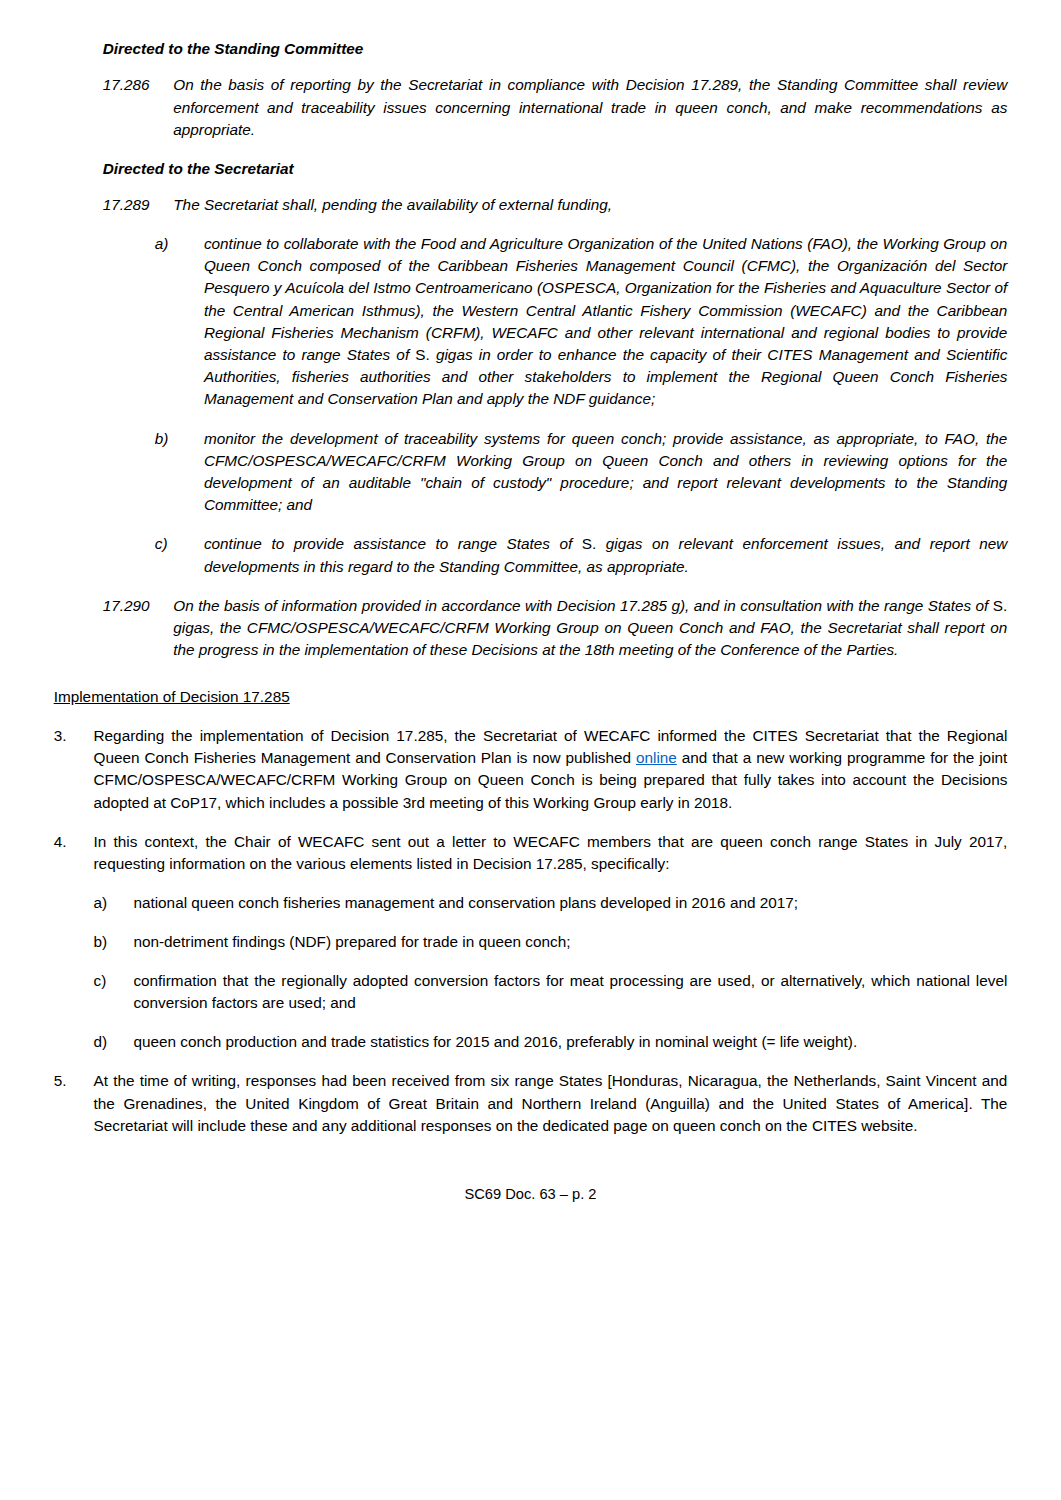Directed to the Standing Committee
17.286
On the basis of reporting by the Secretariat in compliance with Decision 17.289, the Standing Committee shall review enforcement and traceability issues concerning international trade in queen conch, and make recommendations as appropriate.
Directed to the Secretariat
17.289
The Secretariat shall, pending the availability of external funding,
a)
continue to collaborate with the Food and Agriculture Organization of the United Nations (FAO), the Working Group on Queen Conch composed of the Caribbean Fisheries Management Council (CFMC), the Organización del Sector Pesquero y Acuícola del Istmo Centroamericano (OSPESCA, Organization for the Fisheries and Aquaculture Sector of the Central American Isthmus), the Western Central Atlantic Fishery Commission (WECAFC) and the Caribbean Regional Fisheries Mechanism (CRFM), WECAFC and other relevant international and regional bodies to provide assistance to range States of S. gigas in order to enhance the capacity of their CITES Management and Scientific Authorities, fisheries authorities and other stakeholders to implement the Regional Queen Conch Fisheries Management and Conservation Plan and apply the NDF guidance;
b)
monitor the development of traceability systems for queen conch; provide assistance, as appropriate, to FAO, the CFMC/OSPESCA/WECAFC/CRFM Working Group on Queen Conch and others in reviewing options for the development of an auditable "chain of custody" procedure; and report relevant developments to the Standing Committee; and
c)
continue to provide assistance to range States of S. gigas on relevant enforcement issues, and report new developments in this regard to the Standing Committee, as appropriate.
17.290
On the basis of information provided in accordance with Decision 17.285 g), and in consultation with the range States of S. gigas, the CFMC/OSPESCA/WECAFC/CRFM Working Group on Queen Conch and FAO, the Secretariat shall report on the progress in the implementation of these Decisions at the 18th meeting of the Conference of the Parties.
Implementation of Decision 17.285
3.
Regarding the implementation of Decision 17.285, the Secretariat of WECAFC informed the CITES Secretariat that the Regional Queen Conch Fisheries Management and Conservation Plan is now published online and that a new working programme for the joint CFMC/OSPESCA/WECAFC/CRFM Working Group on Queen Conch is being prepared that fully takes into account the Decisions adopted at CoP17, which includes a possible 3rd meeting of this Working Group early in 2018.
4.
In this context, the Chair of WECAFC sent out a letter to WECAFC members that are queen conch range States in July 2017, requesting information on the various elements listed in Decision 17.285, specifically:
a)
national queen conch fisheries management and conservation plans developed in 2016 and 2017;
b)
non-detriment findings (NDF) prepared for trade in queen conch;
c)
confirmation that the regionally adopted conversion factors for meat processing are used, or alternatively, which national level conversion factors are used; and
d)
queen conch production and trade statistics for 2015 and 2016, preferably in nominal weight (= life weight).
5.
At the time of writing, responses had been received from six range States [Honduras, Nicaragua, the Netherlands, Saint Vincent and the Grenadines, the United Kingdom of Great Britain and Northern Ireland (Anguilla) and the United States of America]. The Secretariat will include these and any additional responses on the dedicated page on queen conch on the CITES website.
SC69 Doc. 63 – p. 2